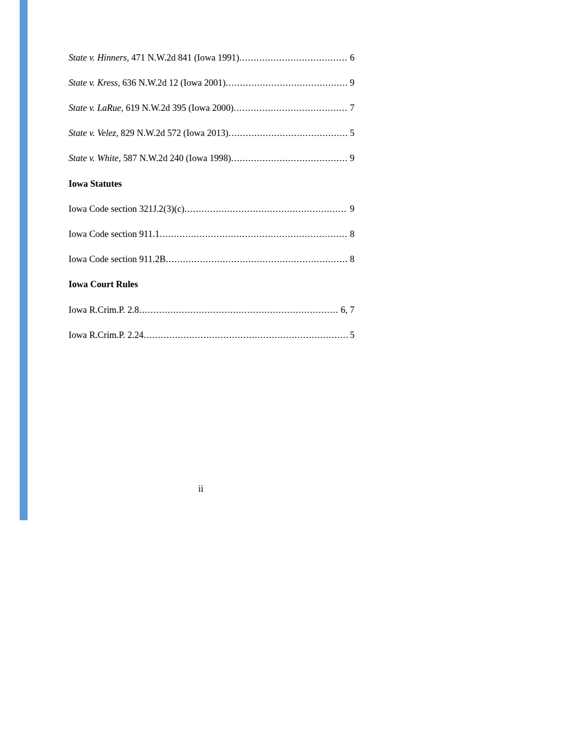State v. Hinners, 471 N.W.2d 841 (Iowa 1991) ....................................................................................................... 6
State v. Kress, 636 N.W.2d 12 (Iowa 2001) ....................................................................................................... 9
State v. LaRue, 619 N.W.2d 395 (Iowa 2000) ....................................................................................................... 7
State v. Velez, 829 N.W.2d 572 (Iowa 2013) ....................................................................................................... 5
State v. White, 587 N.W.2d 240 (Iowa 1998) ....................................................................................................... 9
Iowa Statutes
Iowa Code section 321J.2(3)(c) ....................................................................................................... 9
Iowa Code section 911.1 ....................................................................................................... 8
Iowa Code section 911.2B ....................................................................................................... 8
Iowa Court Rules
Iowa R.Crim.P. 2.8 ....................................................................................................... 6, 7
Iowa R.Crim.P. 2.24 ....................................................................................................... 5
ii